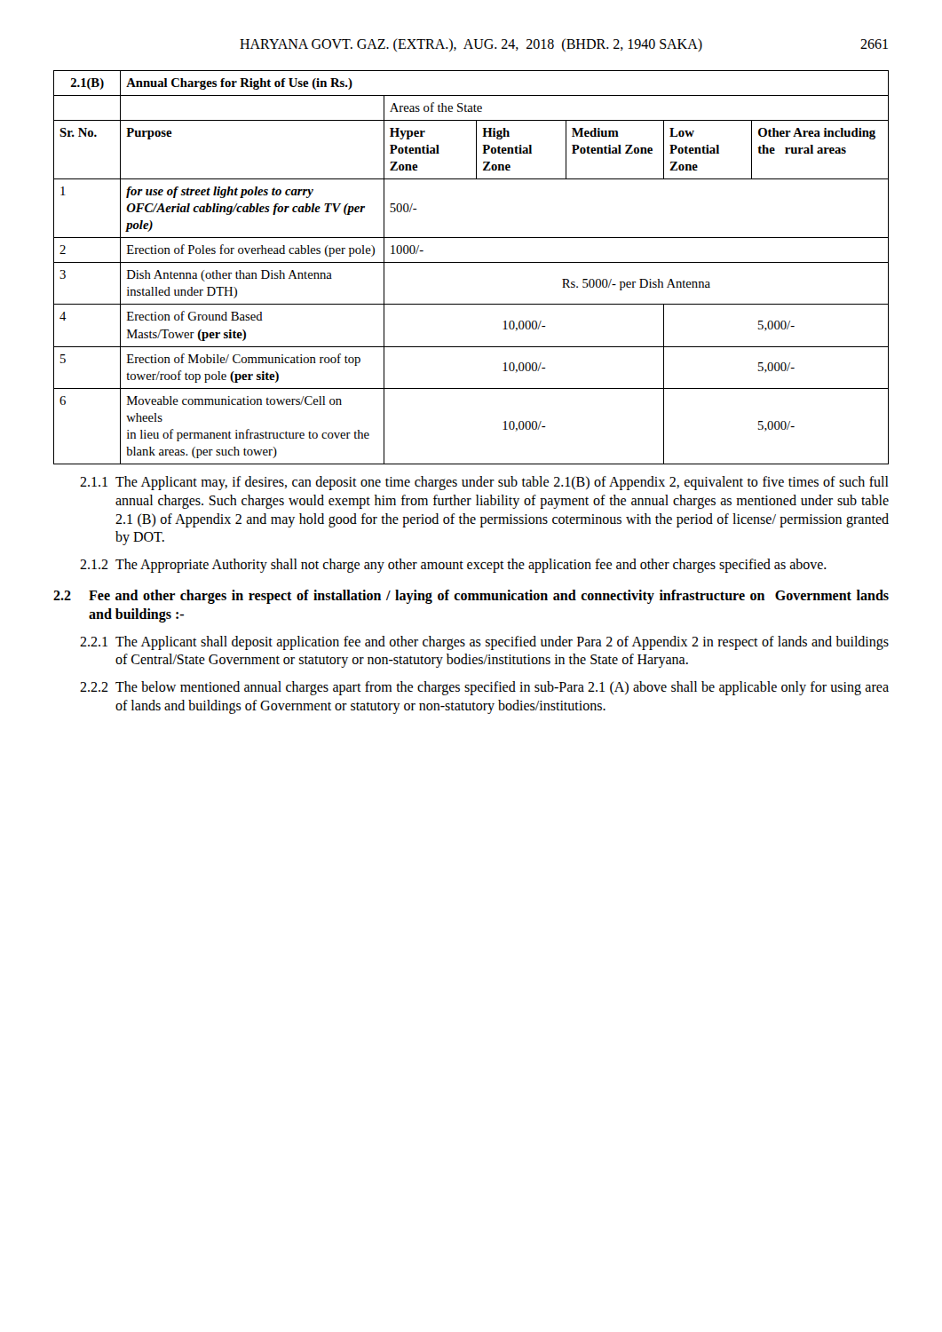HARYANA GOVT. GAZ. (EXTRA.), AUG. 24, 2018 (BHDR. 2, 1940 SAKA) 2661
| 2.1(B) | Annual Charges for Right of Use (in Rs.) |
| | | Areas of the State |
| Sr. No. | Purpose | Hyper Potential Zone | High Potential Zone | Medium Potential Zone | Low Potential Zone | Other Area including the rural areas |
| 1 | for use of street light poles to carry OFC/Aerial cabling/cables for cable TV (per pole) | 500/- |
| 2 | Erection of Poles for overhead cables (per pole) | 1000/- |
| 3 | Dish Antenna (other than Dish Antenna installed under DTH) | Rs. 5000/- per Dish Antenna |
| 4 | Erection of Ground Based Masts/Tower (per site) | 10,000/- | 5,000/- |
| 5 | Erection of Mobile/ Communication roof top tower/roof top pole (per site) | 10,000/- | 5,000/- |
| 6 | Moveable communication towers/Cell on wheels in lieu of permanent infrastructure to cover the blank areas. (per such tower) | 10,000/- | 5,000/- |
2.1.1
The Applicant may, if desires, can deposit one time charges under sub table 2.1(B) of Appendix 2, equivalent to five times of such full annual charges. Such charges would exempt him from further liability of payment of the annual charges as mentioned under sub table 2.1 (B) of Appendix 2 and may hold good for the period of the permissions coterminous with the period of license/ permission granted by DOT.
2.1.2
The Appropriate Authority shall not charge any other amount except the application fee and other charges specified as above.
2.2
Fee and other charges in respect of installation / laying of communication and connectivity infrastructure on Government lands and buildings :-
2.2.1
The Applicant shall deposit application fee and other charges as specified under Para 2 of Appendix 2 in respect of lands and buildings of Central/State Government or statutory or non-statutory bodies/institutions in the State of Haryana.
2.2.2
The below mentioned annual charges apart from the charges specified in sub-Para 2.1 (A) above shall be applicable only for using area of lands and buildings of Government or statutory or non-statutory bodies/institutions.